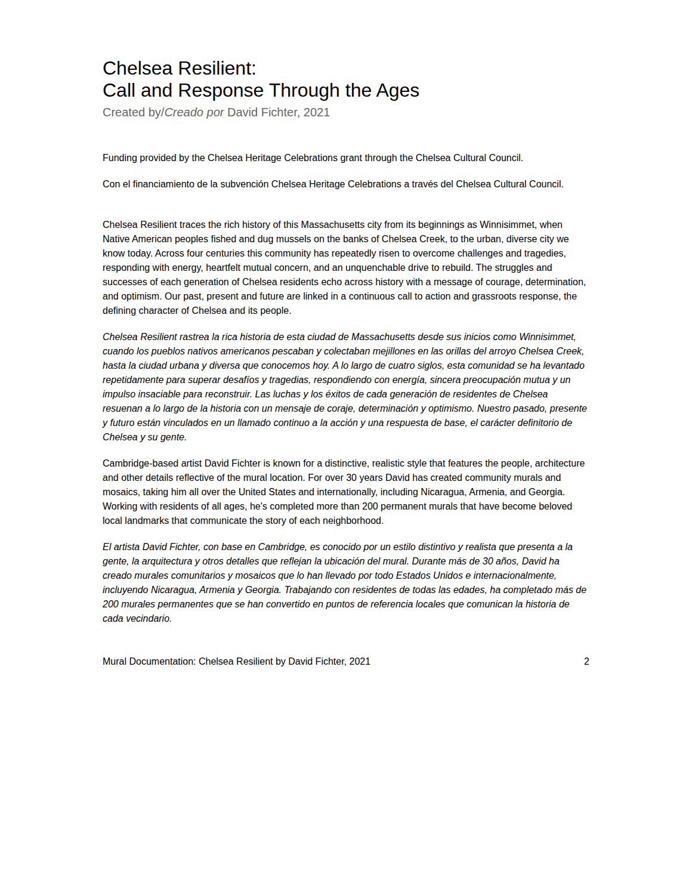Chelsea Resilient:
Call and Response Through the Ages
Created by/Creado por David Fichter, 2021
Funding provided by the Chelsea Heritage Celebrations grant through the Chelsea Cultural Council.
Con el financiamiento de la subvención Chelsea Heritage Celebrations a través del Chelsea Cultural Council.
Chelsea Resilient traces the rich history of this Massachusetts city from its beginnings as Winnisimmet, when Native American peoples fished and dug mussels on the banks of Chelsea Creek, to the urban, diverse city we know today. Across four centuries this community has repeatedly risen to overcome challenges and tragedies, responding with energy, heartfelt mutual concern, and an unquenchable drive to rebuild. The struggles and successes of each generation of Chelsea residents echo across history with a message of courage, determination, and optimism. Our past, present and future are linked in a continuous call to action and grassroots response, the defining character of Chelsea and its people.
Chelsea Resilient rastrea la rica historia de esta ciudad de Massachusetts desde sus inicios como Winnisimmet, cuando los pueblos nativos americanos pescaban y colectaban mejillones en las orillas del arroyo Chelsea Creek, hasta la ciudad urbana y diversa que conocemos hoy. A lo largo de cuatro siglos, esta comunidad se ha levantado repetidamente para superar desafíos y tragedias, respondiendo con energía, sincera preocupación mutua y un impulso insaciable para reconstruir. Las luchas y los éxitos de cada generación de residentes de Chelsea resuenan a lo largo de la historia con un mensaje de coraje, determinación y optimismo. Nuestro pasado, presente y futuro están vinculados en un llamado continuo a la acción y una respuesta de base, el carácter definitorio de Chelsea y su gente.
Cambridge-based artist David Fichter is known for a distinctive, realistic style that features the people, architecture and other details reflective of the mural location. For over 30 years David has created community murals and mosaics, taking him all over the United States and internationally, including Nicaragua, Armenia, and Georgia. Working with residents of all ages, he's completed more than 200 permanent murals that have become beloved local landmarks that communicate the story of each neighborhood.
El artista David Fichter, con base en Cambridge, es conocido por un estilo distintivo y realista que presenta a la gente, la arquitectura y otros detalles que reflejan la ubicación del mural. Durante más de 30 años, David ha creado murales comunitarios y mosaicos que lo han llevado por todo Estados Unidos e internacionalmente, incluyendo Nicaragua, Armenia y Georgia. Trabajando con residentes de todas las edades, ha completado más de 200 murales permanentes que se han convertido en puntos de referencia locales que comunican la historia de cada vecindario.
Mural Documentation: Chelsea Resilient by David Fichter, 2021 2